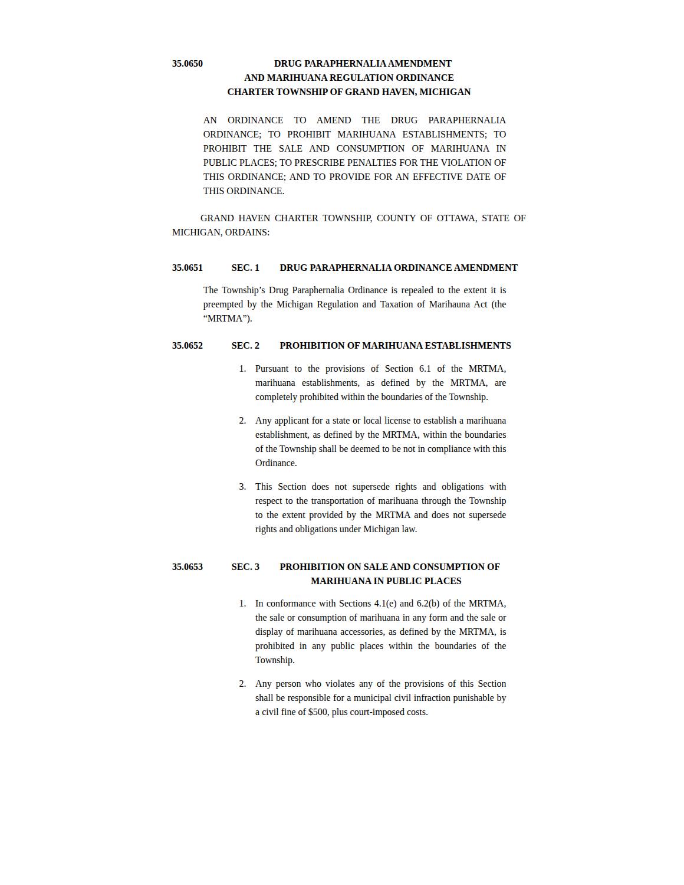35.0650 Drug Paraphernalia Amendment
and Marihuana Regulation Ordinance Charter Township of Grand Haven, Michigan
An ordinance to amend the Drug Paraphernalia Ordinance; to prohibit marihuana establishments; to prohibit the sale and consumption of marihuana in public places; to prescribe penalties for the violation of this ordinance; and to provide for an effective date of this ordinance.
Grand Haven Charter Township, County of Ottawa, State of Michigan, ordains:
35.0651 Sec. 1 Drug Paraphernalia Ordinance Amendment
The Township’s Drug Paraphernalia Ordinance is repealed to the extent it is preempted by the Michigan Regulation and Taxation of Marihauna Act (the “MRTMA”).
35.0652 Sec. 2 Prohibition of Marihuana Establishments
Pursuant to the provisions of Section 6.1 of the MRTMA, marihuana establishments, as defined by the MRTMA, are completely prohibited within the boundaries of the Township.
Any applicant for a state or local license to establish a marihuana establishment, as defined by the MRTMA, within the boundaries of the Township shall be deemed to be not in compliance with this Ordinance.
This Section does not supersede rights and obligations with respect to the transportation of marihuana through the Township to the extent provided by the MRTMA and does not supersede rights and obligations under Michigan law.
35.0653 Sec. 3 Prohibition on Sale and Consumption of Marihuana in Public Places
In conformance with Sections 4.1(e) and 6.2(b) of the MRTMA, the sale or consumption of marihuana in any form and the sale or display of marihuana accessories, as defined by the MRTMA, is prohibited in any public places within the boundaries of the Township.
Any person who violates any of the provisions of this Section shall be responsible for a municipal civil infraction punishable by a civil fine of $500, plus court-imposed costs.